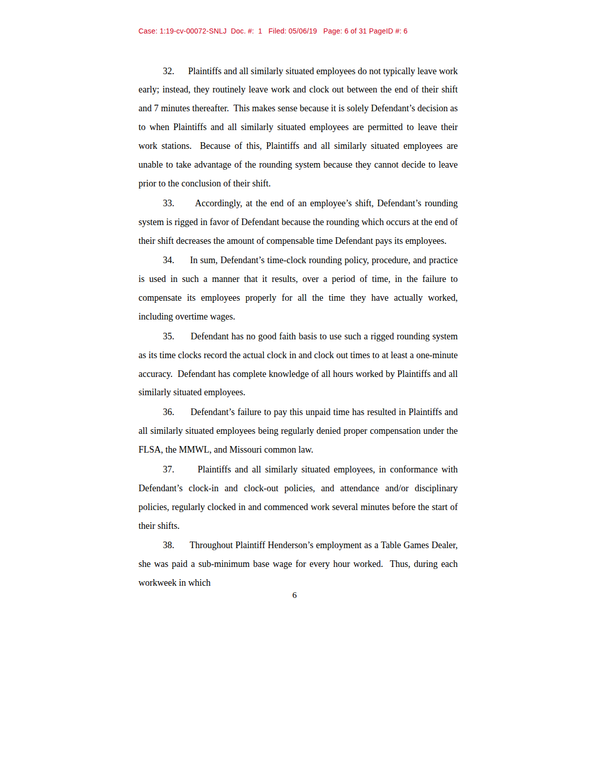Case: 1:19-cv-00072-SNLJ Doc. #: 1 Filed: 05/06/19 Page: 6 of 31 PageID #: 6
32. Plaintiffs and all similarly situated employees do not typically leave work early; instead, they routinely leave work and clock out between the end of their shift and 7 minutes thereafter. This makes sense because it is solely Defendant’s decision as to when Plaintiffs and all similarly situated employees are permitted to leave their work stations. Because of this, Plaintiffs and all similarly situated employees are unable to take advantage of the rounding system because they cannot decide to leave prior to the conclusion of their shift.
33. Accordingly, at the end of an employee’s shift, Defendant’s rounding system is rigged in favor of Defendant because the rounding which occurs at the end of their shift decreases the amount of compensable time Defendant pays its employees.
34. In sum, Defendant’s time-clock rounding policy, procedure, and practice is used in such a manner that it results, over a period of time, in the failure to compensate its employees properly for all the time they have actually worked, including overtime wages.
35. Defendant has no good faith basis to use such a rigged rounding system as its time clocks record the actual clock in and clock out times to at least a one-minute accuracy. Defendant has complete knowledge of all hours worked by Plaintiffs and all similarly situated employees.
36. Defendant’s failure to pay this unpaid time has resulted in Plaintiffs and all similarly situated employees being regularly denied proper compensation under the FLSA, the MMWL, and Missouri common law.
37. Plaintiffs and all similarly situated employees, in conformance with Defendant’s clock-in and clock-out policies, and attendance and/or disciplinary policies, regularly clocked in and commenced work several minutes before the start of their shifts.
38. Throughout Plaintiff Henderson’s employment as a Table Games Dealer, she was paid a sub-minimum base wage for every hour worked. Thus, during each workweek in which
6